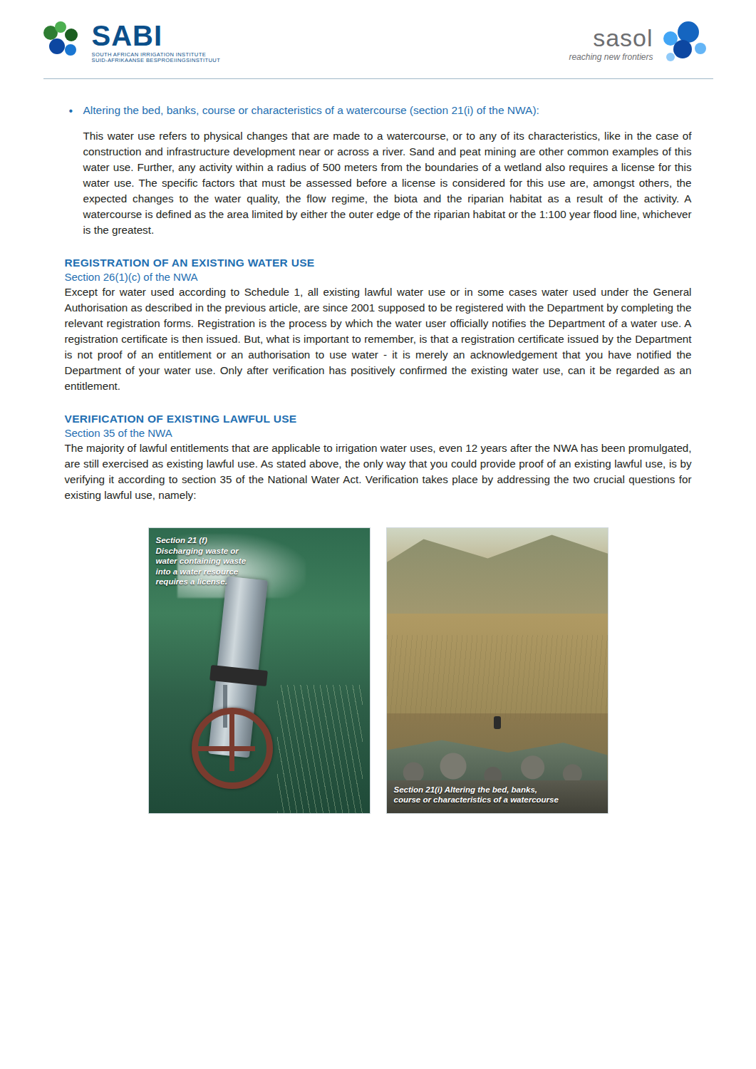SABI
SOUTH AFRICAN IRRIGATION INSTITUTE SUID-AFRIKAANSE BESPROEIINGSINSTITUUT
sasol
reaching new frontiers
Altering the bed, banks, course or characteristics of a watercourse (section 21(i) of the NWA):
This water use refers to physical changes that are made to a watercourse, or to any of its characteristics, like in the case of construction and infrastructure development near or across a river. Sand and peat mining are other common examples of this water use. Further, any activity within a radius of 500 meters from the boundaries of a wetland also requires a license for this water use. The specific factors that must be assessed before a license is considered for this use are, amongst others, the expected changes to the water quality, the flow regime, the biota and the riparian habitat as a result of the activity. A watercourse is defined as the area limited by either the outer edge of the riparian habitat or the 1:100 year flood line, whichever is the greatest.
Registration of an existing water use
Section 26(1)(c) of the NWA
Except for water used according to Schedule 1, all existing lawful water use or in some cases water used under the General Authorisation as described in the previous article, are since 2001 supposed to be registered with the Department by completing the relevant registration forms. Registration is the process by which the water user officially notifies the Department of a water use. A registration certificate is then issued. But, what is important to remember, is that a registration certificate issued by the Department is not proof of an entitlement or an authorisation to use water - it is merely an acknowledgement that you have notified the Department of your water use. Only after verification has positively confirmed the existing water use, can it be regarded as an entitlement.
Verification of existing lawful use
Section 35 of the NWA
The majority of lawful entitlements that are applicable to irrigation water uses, even 12 years after the NWA has been promulgated, are still exercised as existing lawful use. As stated above, the only way that you could provide proof of an existing lawful use, is by verifying it according to section 35 of the National Water Act. Verification takes place by addressing the two crucial questions for existing lawful use, namely:
Section 21 (f)
Discharging waste or
water containing waste
into a water resource
requires a license.
Section 21(i) Altering the bed, banks,
course or characteristics of a watercourse